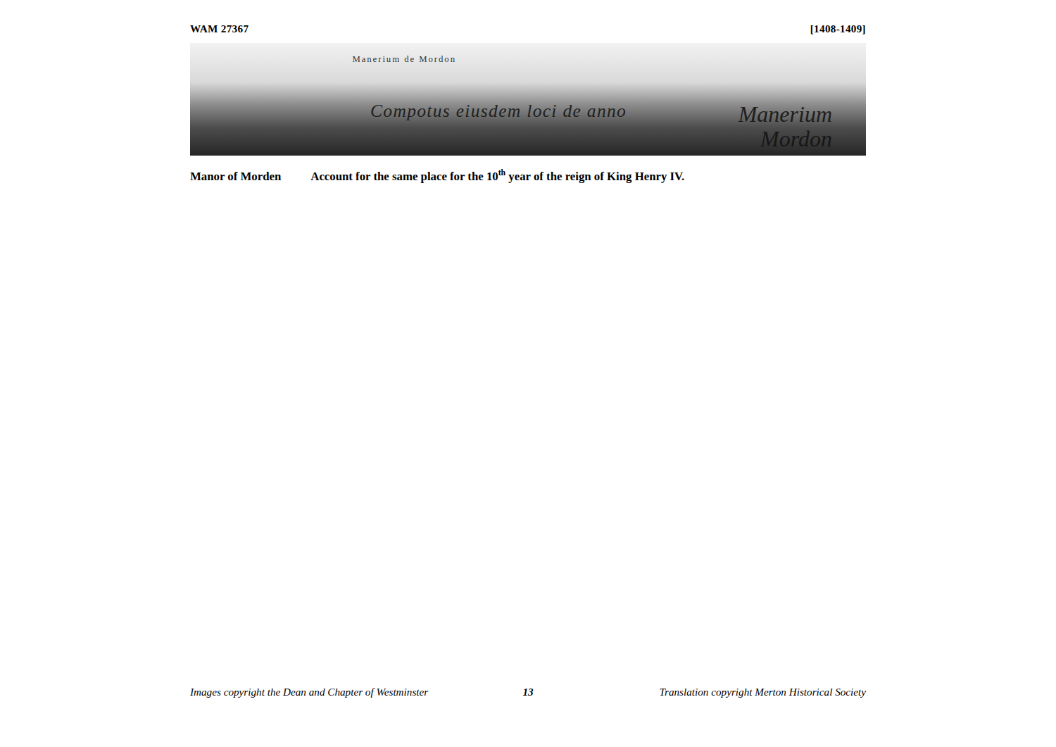WAM 27367 [1408-1409]
Manerium de Mordon Compotus eiusdem loci de anno Manerium
Mordon
Manor of Morden Account for the same place for the 10th year of the reign of King Henry IV.
Images copyright the Dean and Chapter of Westminster 13 Translation copyright Merton Historical Society